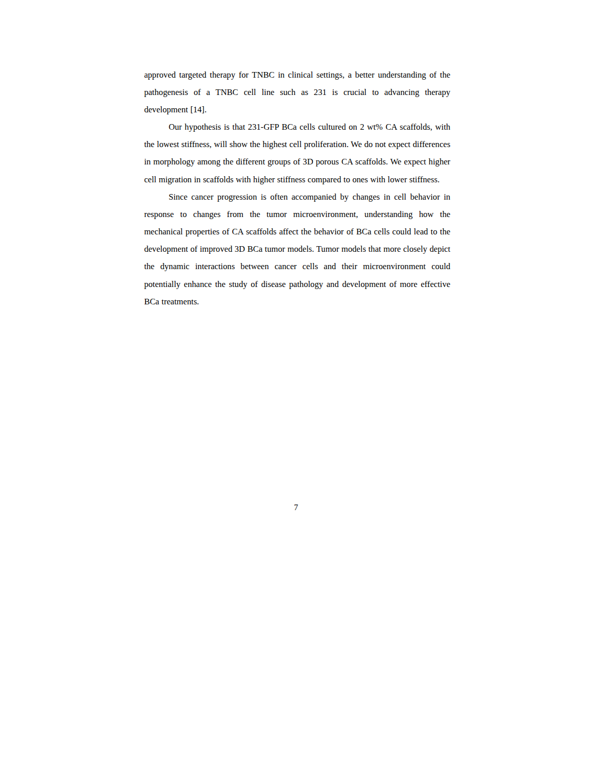approved targeted therapy for TNBC in clinical settings, a better understanding of the pathogenesis of a TNBC cell line such as 231 is crucial to advancing therapy development [14].
Our hypothesis is that 231-GFP BCa cells cultured on 2 wt% CA scaffolds, with the lowest stiffness, will show the highest cell proliferation. We do not expect differences in morphology among the different groups of 3D porous CA scaffolds. We expect higher cell migration in scaffolds with higher stiffness compared to ones with lower stiffness.
Since cancer progression is often accompanied by changes in cell behavior in response to changes from the tumor microenvironment, understanding how the mechanical properties of CA scaffolds affect the behavior of BCa cells could lead to the development of improved 3D BCa tumor models. Tumor models that more closely depict the dynamic interactions between cancer cells and their microenvironment could potentially enhance the study of disease pathology and development of more effective BCa treatments.
7